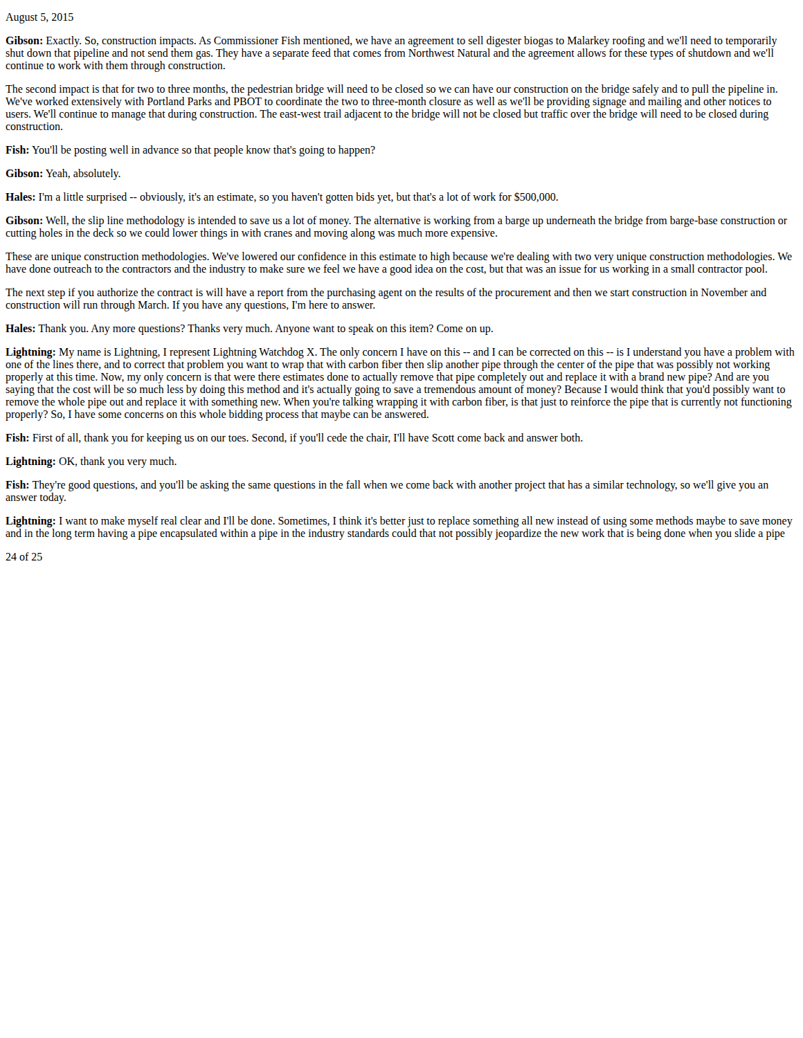August 5, 2015
Gibson: Exactly. So, construction impacts. As Commissioner Fish mentioned, we have an agreement to sell digester biogas to Malarkey roofing and we'll need to temporarily shut down that pipeline and not send them gas. They have a separate feed that comes from Northwest Natural and the agreement allows for these types of shutdown and we'll continue to work with them through construction.
The second impact is that for two to three months, the pedestrian bridge will need to be closed so we can have our construction on the bridge safely and to pull the pipeline in. We've worked extensively with Portland Parks and PBOT to coordinate the two to three-month closure as well as we'll be providing signage and mailing and other notices to users. We'll continue to manage that during construction. The east-west trail adjacent to the bridge will not be closed but traffic over the bridge will need to be closed during construction.
Fish: You'll be posting well in advance so that people know that's going to happen?
Gibson: Yeah, absolutely.
Hales: I'm a little surprised -- obviously, it's an estimate, so you haven't gotten bids yet, but that's a lot of work for $500,000.
Gibson: Well, the slip line methodology is intended to save us a lot of money. The alternative is working from a barge up underneath the bridge from barge-base construction or cutting holes in the deck so we could lower things in with cranes and moving along was much more expensive.
These are unique construction methodologies. We've lowered our confidence in this estimate to high because we're dealing with two very unique construction methodologies. We have done outreach to the contractors and the industry to make sure we feel we have a good idea on the cost, but that was an issue for us working in a small contractor pool.
The next step if you authorize the contract is will have a report from the purchasing agent on the results of the procurement and then we start construction in November and construction will run through March. If you have any questions, I'm here to answer.
Hales: Thank you. Any more questions? Thanks very much. Anyone want to speak on this item? Come on up.
Lightning: My name is Lightning, I represent Lightning Watchdog X. The only concern I have on this -- and I can be corrected on this -- is I understand you have a problem with one of the lines there, and to correct that problem you want to wrap that with carbon fiber then slip another pipe through the center of the pipe that was possibly not working properly at this time. Now, my only concern is that were there estimates done to actually remove that pipe completely out and replace it with a brand new pipe? And are you saying that the cost will be so much less by doing this method and it's actually going to save a tremendous amount of money? Because I would think that you'd possibly want to remove the whole pipe out and replace it with something new. When you're talking wrapping it with carbon fiber, is that just to reinforce the pipe that is currently not functioning properly? So, I have some concerns on this whole bidding process that maybe can be answered.
Fish: First of all, thank you for keeping us on our toes. Second, if you'll cede the chair, I'll have Scott come back and answer both.
Lightning: OK, thank you very much.
Fish: They're good questions, and you'll be asking the same questions in the fall when we come back with another project that has a similar technology, so we'll give you an answer today.
Lightning: I want to make myself real clear and I'll be done. Sometimes, I think it's better just to replace something all new instead of using some methods maybe to save money and in the long term having a pipe encapsulated within a pipe in the industry standards could that not possibly jeopardize the new work that is being done when you slide a pipe
24 of 25